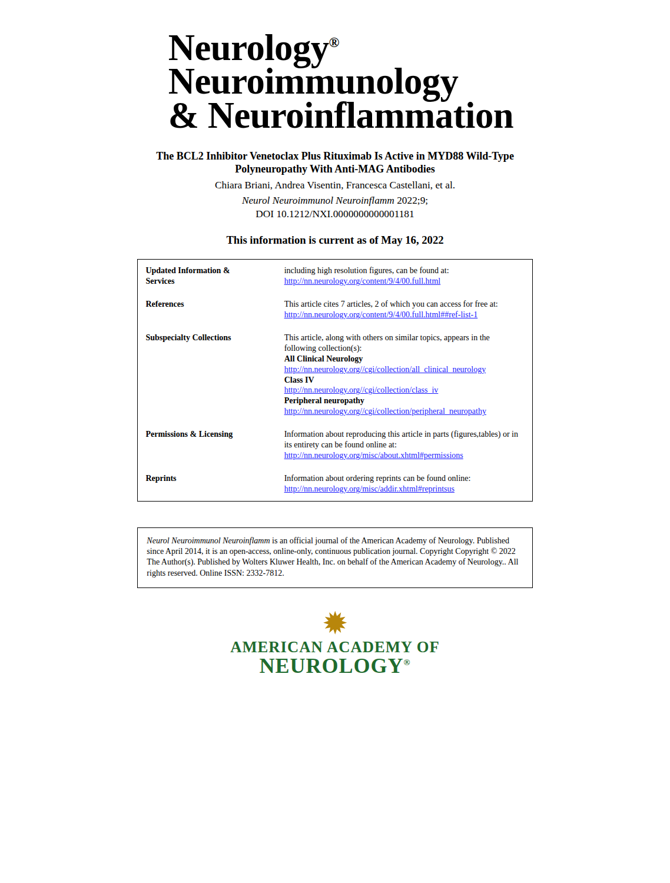Neurology®
Neuroimmunology
& Neuroinflammation
The BCL2 Inhibitor Venetoclax Plus Rituximab Is Active in MYD88 Wild-Type
Polyneuropathy With Anti-MAG Antibodies
Chiara Briani, Andrea Visentin, Francesca Castellani, et al.
Neurol Neuroimmunol Neuroinflamm 2022;9;
DOI 10.1212/NXI.0000000000001181
This information is current as of May 16, 2022
| Updated Information & Services | including high resolution figures, can be found at: http://nn.neurology.org/content/9/4/00.full.html |
| References | This article cites 7 articles, 2 of which you can access for free at: http://nn.neurology.org/content/9/4/00.full.html##ref-list-1 |
| Subspecialty Collections | This article, along with others on similar topics, appears in the following collection(s): All Clinical Neurology http://nn.neurology.org//cgi/collection/all_clinical_neurology Class IV http://nn.neurology.org//cgi/collection/class_iv Peripheral neuropathy http://nn.neurology.org//cgi/collection/peripheral_neuropathy |
| Permissions & Licensing | Information about reproducing this article in parts (figures,tables) or in its entirety can be found online at: http://nn.neurology.org/misc/about.xhtml#permissions |
| Reprints | Information about ordering reprints can be found online: http://nn.neurology.org/misc/addir.xhtml#reprintsus |
Neurol Neuroimmunol Neuroinflamm is an official journal of the American Academy of Neurology. Published since April 2014, it is an open-access, online-only, continuous publication journal. Copyright Copyright © 2022 The Author(s). Published by Wolters Kluwer Health, Inc. on behalf of the American Academy of Neurology.. All rights reserved. Online ISSN: 2332-7812.
✹
AMERICAN ACADEMY OF
NEUROLOGY®